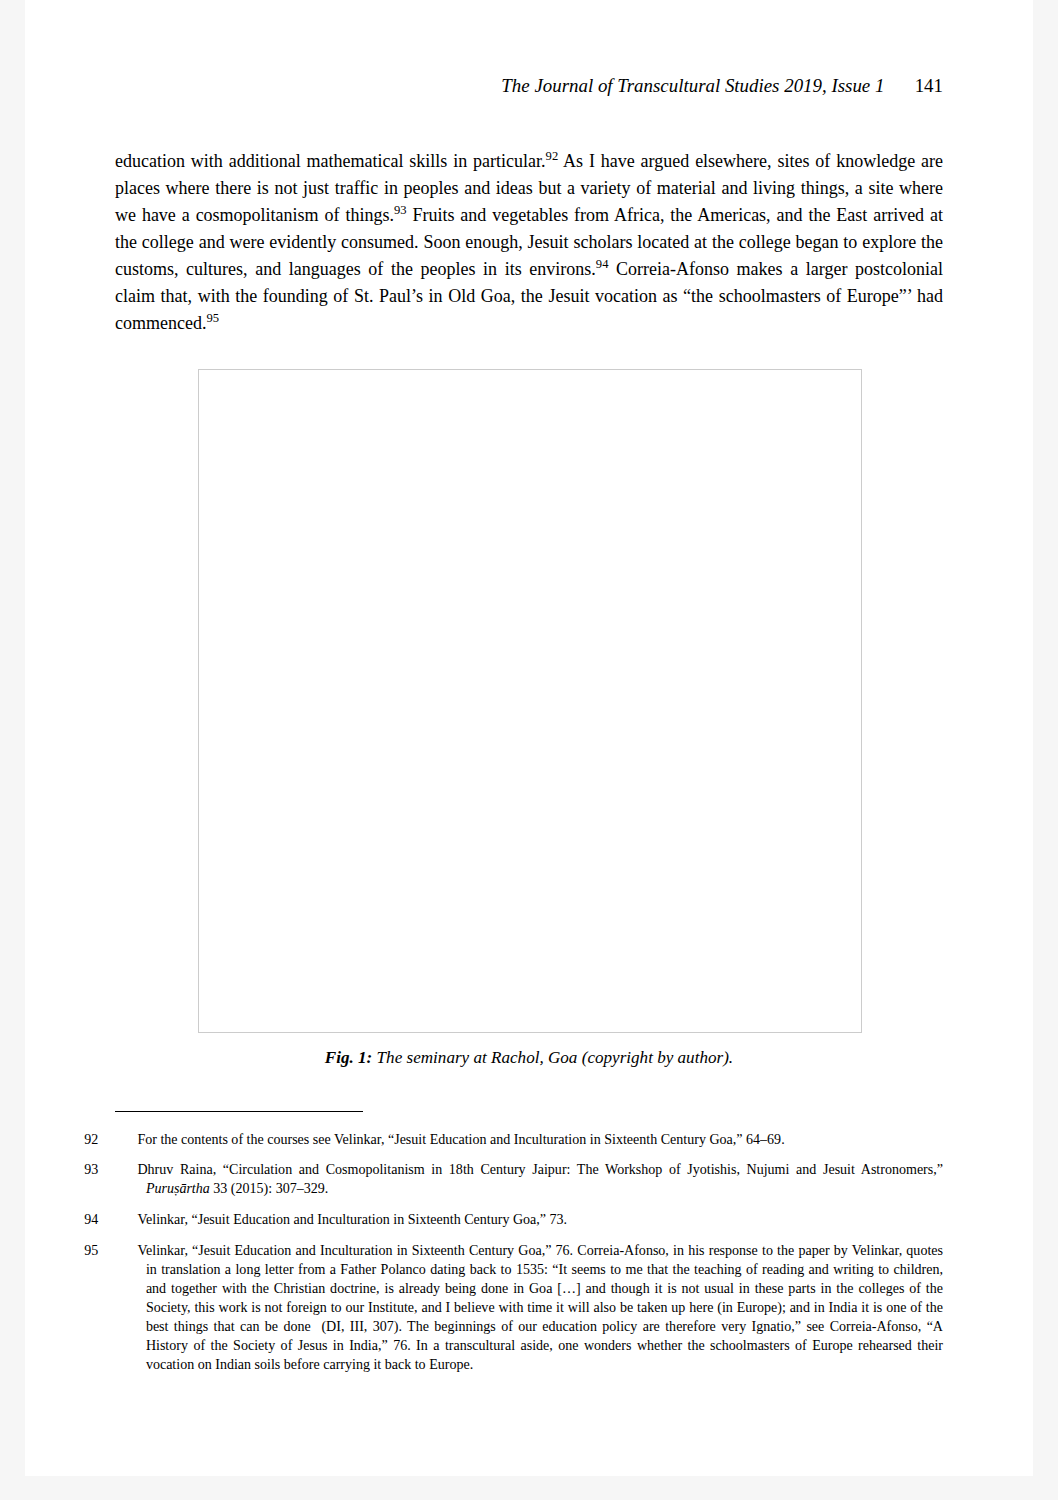The Journal of Transcultural Studies 2019, Issue 1141
education with additional mathematical skills in particular.92 As I have argued elsewhere, sites of knowledge are places where there is not just traffic in peoples and ideas but a variety of material and living things, a site where we have a cosmopolitanism of things.93 Fruits and vegetables from Africa, the Americas, and the East arrived at the college and were evidently consumed. Soon enough, Jesuit scholars located at the college began to explore the customs, cultures, and languages of the peoples in its environs.94 Correia-Afonso makes a larger postcolonial claim that, with the founding of St. Paul’s in Old Goa, the Jesuit vocation as “the schoolmasters of Europe”’ had commenced.95
Fig. 1: The seminary at Rachol, Goa (copyright by author).
92 For the contents of the courses see Velinkar, “Jesuit Education and Inculturation in Sixteenth Century Goa,” 64–69.
93 Dhruv Raina, “Circulation and Cosmopolitanism in 18th Century Jaipur: The Workshop of Jyotishis, Nujumi and Jesuit Astronomers,” Puruṣārtha 33 (2015): 307–329.
94 Velinkar, “Jesuit Education and Inculturation in Sixteenth Century Goa,” 73.
95 Velinkar, “Jesuit Education and Inculturation in Sixteenth Century Goa,” 76. Correia-Afonso, in his response to the paper by Velinkar, quotes in translation a long letter from a Father Polanco dating back to 1535: “It seems to me that the teaching of reading and writing to children, and together with the Christian doctrine, is already being done in Goa […] and though it is not usual in these parts in the colleges of the Society, this work is not foreign to our Institute, and I believe with time it will also be taken up here (in Europe); and in India it is one of the best things that can be done (DI, III, 307). The beginnings of our education policy are therefore very Ignatio,” see Correia-Afonso, “A History of the Society of Jesus in India,” 76. In a transcultural aside, one wonders whether the schoolmasters of Europe rehearsed their vocation on Indian soils before carrying it back to Europe.